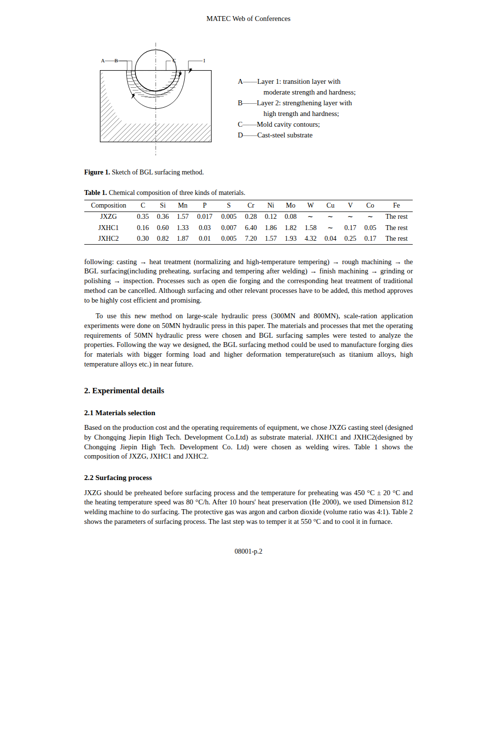MATEC Web of Conferences
A B C I
A——Layer 1: transition layer with
moderate strength and hardness;
B——Layer 2: strengthening layer with
high trength and hardness;
C——Mold cavity contours;
D——Cast-steel substrate
Figure 1. Sketch of BGL surfacing method.
Table 1. Chemical composition of three kinds of materials.
| Composition | C | Si | Mn | P | S | Cr | Ni | Mo | W | Cu | V | Co | Fe |
| --- | --- | --- | --- | --- | --- | --- | --- | --- | --- | --- | --- | --- | --- |
| JXZG | 0.35 | 0.36 | 1.57 | 0.017 | 0.005 | 0.28 | 0.12 | 0.08 | ∼ | ∼ | ∼ | ∼ | The rest |
| JXHC1 | 0.16 | 0.60 | 1.33 | 0.03 | 0.007 | 6.40 | 1.86 | 1.82 | 1.58 | ∼ | 0.17 | 0.05 | The rest |
| JXHC2 | 0.30 | 0.82 | 1.87 | 0.01 | 0.005 | 7.20 | 1.57 | 1.93 | 4.32 | 0.04 | 0.25 | 0.17 | The rest |
following: casting → heat treatment (normalizing and high-temperature tempering) → rough machining → the BGL surfacing(including preheating, surfacing and tempering after welding) → finish machining → grinding or polishing → inspection. Processes such as open die forging and the corresponding heat treatment of traditional method can be cancelled. Although surfacing and other relevant processes have to be added, this method approves to be highly cost efficient and promising.
To use this new method on large-scale hydraulic press (300MN and 800MN), scale-ration application experiments were done on 50MN hydraulic press in this paper. The materials and processes that met the operating requirements of 50MN hydraulic press were chosen and BGL surfacing samples were tested to analyze the properties. Following the way we designed, the BGL surfacing method could be used to manufacture forging dies for materials with bigger forming load and higher deformation temperature(such as titanium alloys, high temperature alloys etc.) in near future.
2. Experimental details
2.1 Materials selection
Based on the production cost and the operating requirements of equipment, we chose JXZG casting steel (designed by Chongqing Jiepin High Tech. Development Co.Ltd) as substrate material. JXHC1 and JXHC2(designed by Chongqing Jiepin High Tech. Development Co. Ltd) were chosen as welding wires. Table 1 shows the composition of JXZG, JXHC1 and JXHC2.
2.2 Surfacing process
JXZG should be preheated before surfacing process and the temperature for preheating was 450 °C ± 20 °C and the heating temperature speed was 80 °C/h. After 10 hours' heat preservation (He 2000), we used Dimension 812 welding machine to do surfacing. The protective gas was argon and carbon dioxide (volume ratio was 4:1). Table 2 shows the parameters of surfacing process. The last step was to temper it at 550 °C and to cool it in furnace.
08001-p.2